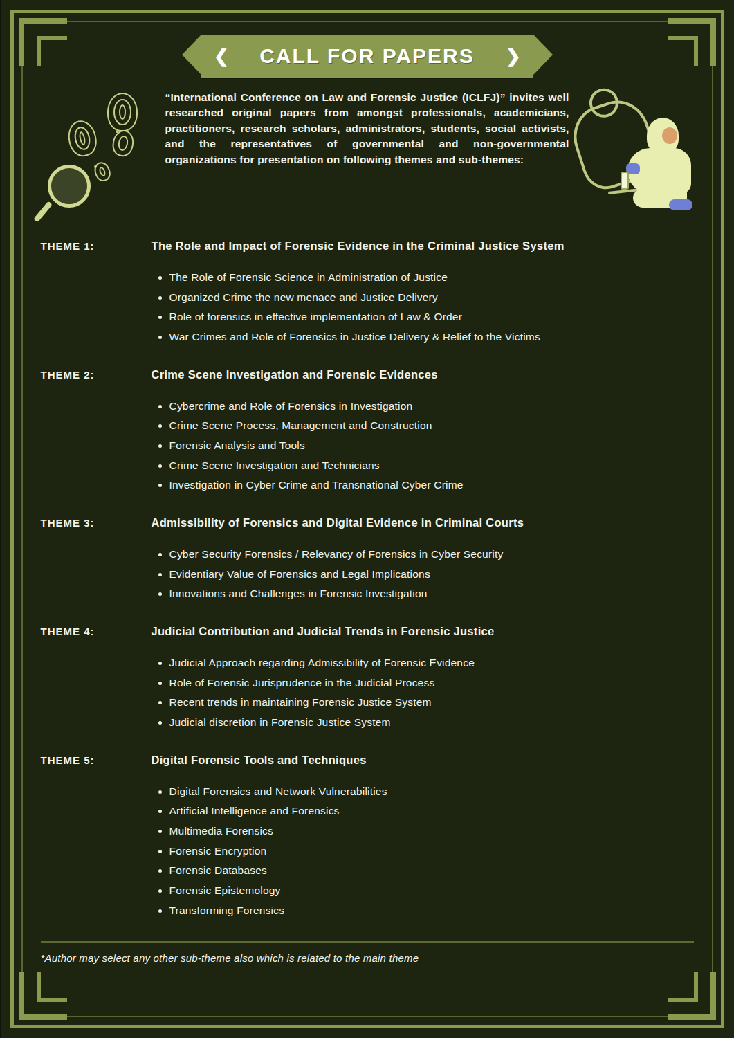❮
Call for Papers
❯
“International Conference on Law and Forensic Justice (ICLFJ)” invites well researched original papers from amongst professionals, academicians, practitioners, research scholars, administrators, students, social activists, and the representatives of governmental and non-governmental organizations for presentation on following themes and sub-themes:
Theme 1:
The Role and Impact of Forensic Evidence in the Criminal Justice System
The Role of Forensic Science in Administration of Justice
Organized Crime the new menace and Justice Delivery
Role of forensics in effective implementation of Law & Order
War Crimes and Role of Forensics in Justice Delivery & Relief to the Victims
Theme 2:
Crime Scene Investigation and Forensic Evidences
Cybercrime and Role of Forensics in Investigation
Crime Scene Process, Management and Construction
Forensic Analysis and Tools
Crime Scene Investigation and Technicians
Investigation in Cyber Crime and Transnational Cyber Crime
Theme 3:
Admissibility of Forensics and Digital Evidence in Criminal Courts
Cyber Security Forensics / Relevancy of Forensics in Cyber Security
Evidentiary Value of Forensics and Legal Implications
Innovations and Challenges in Forensic Investigation
Theme 4:
Judicial Contribution and Judicial Trends in Forensic Justice
Judicial Approach regarding Admissibility of Forensic Evidence
Role of Forensic Jurisprudence in the Judicial Process
Recent trends in maintaining Forensic Justice System
Judicial discretion in Forensic Justice System
Theme 5:
Digital Forensic Tools and Techniques
Digital Forensics and Network Vulnerabilities
Artificial Intelligence and Forensics
Multimedia Forensics
Forensic Encryption
Forensic Databases
Forensic Epistemology
Transforming Forensics
*Author may select any other sub-theme also which is related to the main theme